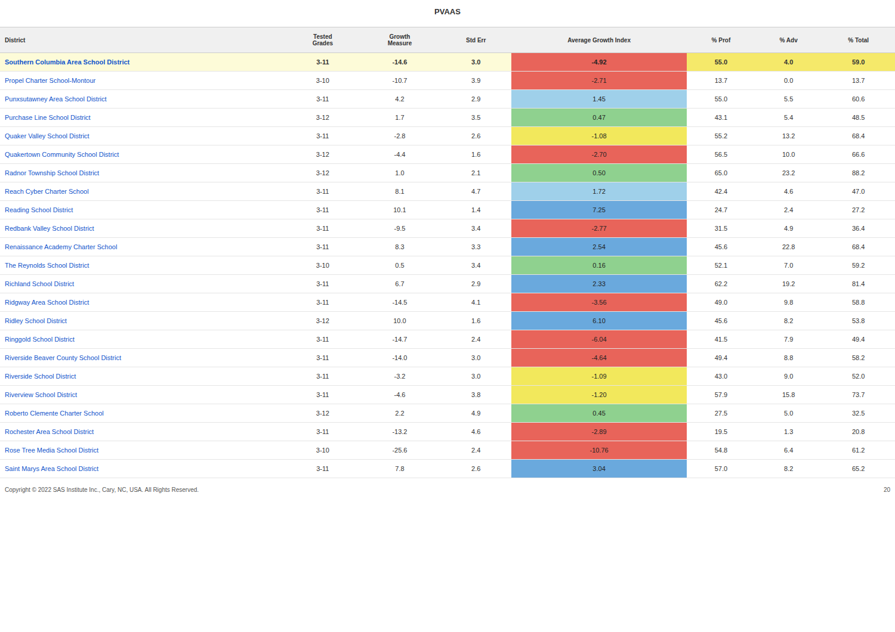PVAAS
| District | Tested Grades | Growth Measure | Std Err | Average Growth Index | % Prof | % Adv | % Total |
| --- | --- | --- | --- | --- | --- | --- | --- |
| Southern Columbia Area School District | 3-11 | -14.6 | 3.0 | -4.92 | 55.0 | 4.0 | 59.0 |
| Propel Charter School-Montour | 3-10 | -10.7 | 3.9 | -2.71 | 13.7 | 0.0 | 13.7 |
| Punxsutawney Area School District | 3-11 | 4.2 | 2.9 | 1.45 | 55.0 | 5.5 | 60.6 |
| Purchase Line School District | 3-12 | 1.7 | 3.5 | 0.47 | 43.1 | 5.4 | 48.5 |
| Quaker Valley School District | 3-11 | -2.8 | 2.6 | -1.08 | 55.2 | 13.2 | 68.4 |
| Quakertown Community School District | 3-12 | -4.4 | 1.6 | -2.70 | 56.5 | 10.0 | 66.6 |
| Radnor Township School District | 3-12 | 1.0 | 2.1 | 0.50 | 65.0 | 23.2 | 88.2 |
| Reach Cyber Charter School | 3-11 | 8.1 | 4.7 | 1.72 | 42.4 | 4.6 | 47.0 |
| Reading School District | 3-11 | 10.1 | 1.4 | 7.25 | 24.7 | 2.4 | 27.2 |
| Redbank Valley School District | 3-11 | -9.5 | 3.4 | -2.77 | 31.5 | 4.9 | 36.4 |
| Renaissance Academy Charter School | 3-11 | 8.3 | 3.3 | 2.54 | 45.6 | 22.8 | 68.4 |
| The Reynolds School District | 3-10 | 0.5 | 3.4 | 0.16 | 52.1 | 7.0 | 59.2 |
| Richland School District | 3-11 | 6.7 | 2.9 | 2.33 | 62.2 | 19.2 | 81.4 |
| Ridgway Area School District | 3-11 | -14.5 | 4.1 | -3.56 | 49.0 | 9.8 | 58.8 |
| Ridley School District | 3-12 | 10.0 | 1.6 | 6.10 | 45.6 | 8.2 | 53.8 |
| Ringgold School District | 3-11 | -14.7 | 2.4 | -6.04 | 41.5 | 7.9 | 49.4 |
| Riverside Beaver County School District | 3-11 | -14.0 | 3.0 | -4.64 | 49.4 | 8.8 | 58.2 |
| Riverside School District | 3-11 | -3.2 | 3.0 | -1.09 | 43.0 | 9.0 | 52.0 |
| Riverview School District | 3-11 | -4.6 | 3.8 | -1.20 | 57.9 | 15.8 | 73.7 |
| Roberto Clemente Charter School | 3-12 | 2.2 | 4.9 | 0.45 | 27.5 | 5.0 | 32.5 |
| Rochester Area School District | 3-11 | -13.2 | 4.6 | -2.89 | 19.5 | 1.3 | 20.8 |
| Rose Tree Media School District | 3-10 | -25.6 | 2.4 | -10.76 | 54.8 | 6.4 | 61.2 |
| Saint Marys Area School District | 3-11 | 7.8 | 2.6 | 3.04 | 57.0 | 8.2 | 65.2 |
Copyright © 2022 SAS Institute Inc., Cary, NC, USA. All Rights Reserved.
20